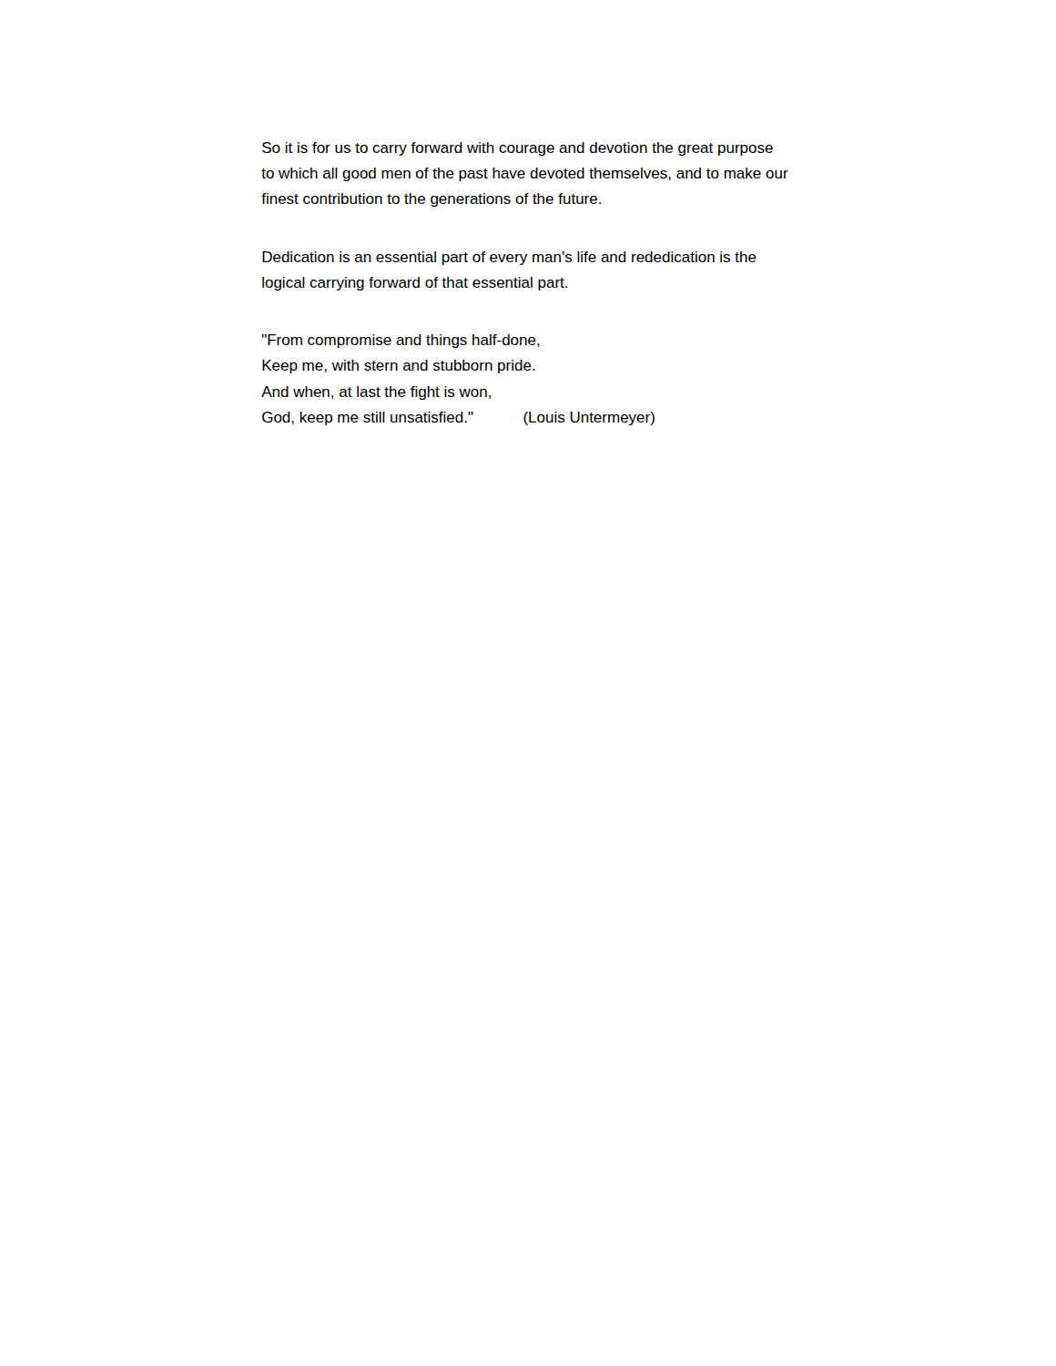So it is for us to carry forward with courage and devotion the great purpose to which all good men of the past have devoted themselves, and to make our finest contribution to the generations of the future.
Dedication is an essential part of every man's life and rededication is the logical carrying forward of that essential part.
"From compromise and things half-done, Keep me, with stern and stubborn pride. And when, at last the fight is won, God, keep me still unsatisfied."(Louis Untermeyer)